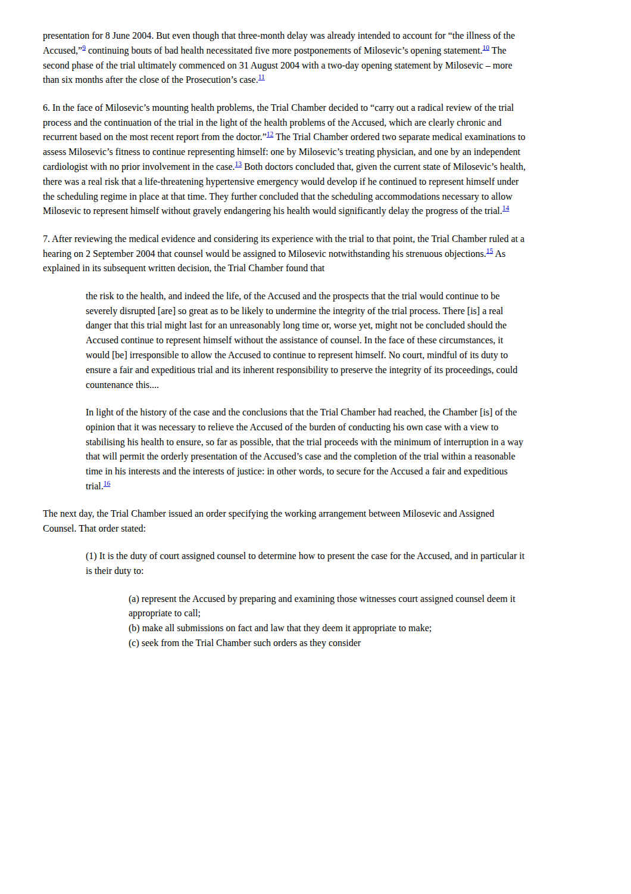presentation for 8 June 2004. But even though that three-month delay was already intended to account for “the illness of the Accused,”9 continuing bouts of bad health necessitated five more postponements of Milosevic’s opening statement.10 The second phase of the trial ultimately commenced on 31 August 2004 with a two-day opening statement by Milosevic – more than six months after the close of the Prosecution’s case.11
6. In the face of Milosevic’s mounting health problems, the Trial Chamber decided to “carry out a radical review of the trial process and the continuation of the trial in the light of the health problems of the Accused, which are clearly chronic and recurrent based on the most recent report from the doctor.”12 The Trial Chamber ordered two separate medical examinations to assess Milosevic’s fitness to continue representing himself: one by Milosevic’s treating physician, and one by an independent cardiologist with no prior involvement in the case.13 Both doctors concluded that, given the current state of Milosevic’s health, there was a real risk that a life-threatening hypertensive emergency would develop if he continued to represent himself under the scheduling regime in place at that time. They further concluded that the scheduling accommodations necessary to allow Milosevic to represent himself without gravely endangering his health would significantly delay the progress of the trial.14
7. After reviewing the medical evidence and considering its experience with the trial to that point, the Trial Chamber ruled at a hearing on 2 September 2004 that counsel would be assigned to Milosevic notwithstanding his strenuous objections.15 As explained in its subsequent written decision, the Trial Chamber found that
the risk to the health, and indeed the life, of the Accused and the prospects that the trial would continue to be severely disrupted [are] so great as to be likely to undermine the integrity of the trial process. There [is] a real danger that this trial might last for an unreasonably long time or, worse yet, might not be concluded should the Accused continue to represent himself without the assistance of counsel. In the face of these circumstances, it would [be] irresponsible to allow the Accused to continue to represent himself. No court, mindful of its duty to ensure a fair and expeditious trial and its inherent responsibility to preserve the integrity of its proceedings, could countenance this....
In light of the history of the case and the conclusions that the Trial Chamber had reached, the Chamber [is] of the opinion that it was necessary to relieve the Accused of the burden of conducting his own case with a view to stabilising his health to ensure, so far as possible, that the trial proceeds with the minimum of interruption in a way that will permit the orderly presentation of the Accused’s case and the completion of the trial within a reasonable time in his interests and the interests of justice: in other words, to secure for the Accused a fair and expeditious trial.16
The next day, the Trial Chamber issued an order specifying the working arrangement between Milosevic and Assigned Counsel. That order stated:
(1) It is the duty of court assigned counsel to determine how to present the case for the Accused, and in particular it is their duty to:
(a) represent the Accused by preparing and examining those witnesses court assigned counsel deem it appropriate to call;
(b) make all submissions on fact and law that they deem it appropriate to make;
(c) seek from the Trial Chamber such orders as they consider